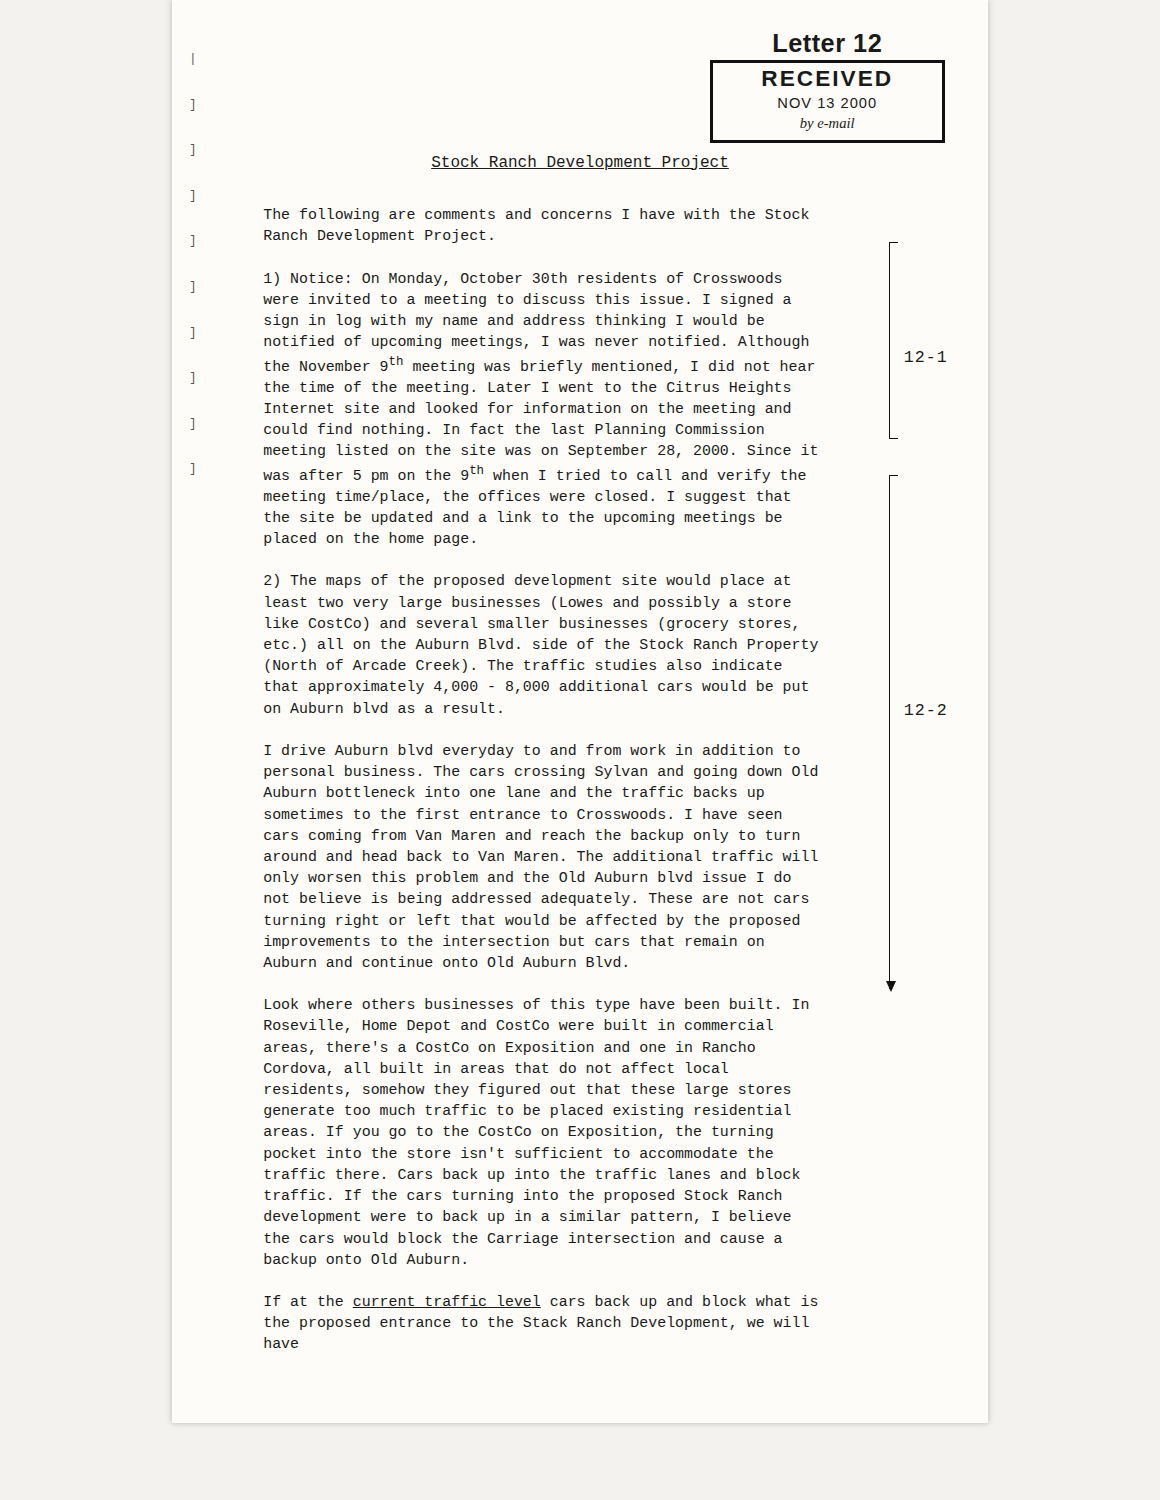| ] ] ] ] ] ] ] ] ]
Letter 12
RECEIVED
NOV 13 2000
by e-mail
Stock Ranch Development Project
The following are comments and concerns I have with the Stock Ranch Development Project.
1) Notice: On Monday, October 30th residents of Crosswoods were invited to a meeting to discuss this issue. I signed a sign in log with my name and address thinking I would be notified of upcoming meetings, I was never notified. Although the November 9th meeting was briefly mentioned, I did not hear the time of the meeting. Later I went to the Citrus Heights Internet site and looked for information on the meeting and could find nothing. In fact the last Planning Commission meeting listed on the site was on September 28, 2000. Since it was after 5 pm on the 9th when I tried to call and verify the meeting time/place, the offices were closed. I suggest that the site be updated and a link to the upcoming meetings be placed on the home page.
2) The maps of the proposed development site would place at least two very large businesses (Lowes and possibly a store like CostCo) and several smaller businesses (grocery stores, etc.) all on the Auburn Blvd. side of the Stock Ranch Property (North of Arcade Creek). The traffic studies also indicate that approximately 4,000 - 8,000 additional cars would be put on Auburn blvd as a result.
I drive Auburn blvd everyday to and from work in addition to personal business. The cars crossing Sylvan and going down Old Auburn bottleneck into one lane and the traffic backs up sometimes to the first entrance to Crosswoods. I have seen cars coming from Van Maren and reach the backup only to turn around and head back to Van Maren. The additional traffic will only worsen this problem and the Old Auburn blvd issue I do not believe is being addressed adequately. These are not cars turning right or left that would be affected by the proposed improvements to the intersection but cars that remain on Auburn and continue onto Old Auburn Blvd.
Look where others businesses of this type have been built. In Roseville, Home Depot and CostCo were built in commercial areas, there's a CostCo on Exposition and one in Rancho Cordova, all built in areas that do not affect local residents, somehow they figured out that these large stores generate too much traffic to be placed existing residential areas. If you go to the CostCo on Exposition, the turning pocket into the store isn't sufficient to accommodate the traffic there. Cars back up into the traffic lanes and block traffic. If the cars turning into the proposed Stock Ranch development were to back up in a similar pattern, I believe the cars would block the Carriage intersection and cause a backup onto Old Auburn.
If at the current traffic level cars back up and block what is the proposed entrance to the Stack Ranch Development, we will have
12-1
12-2